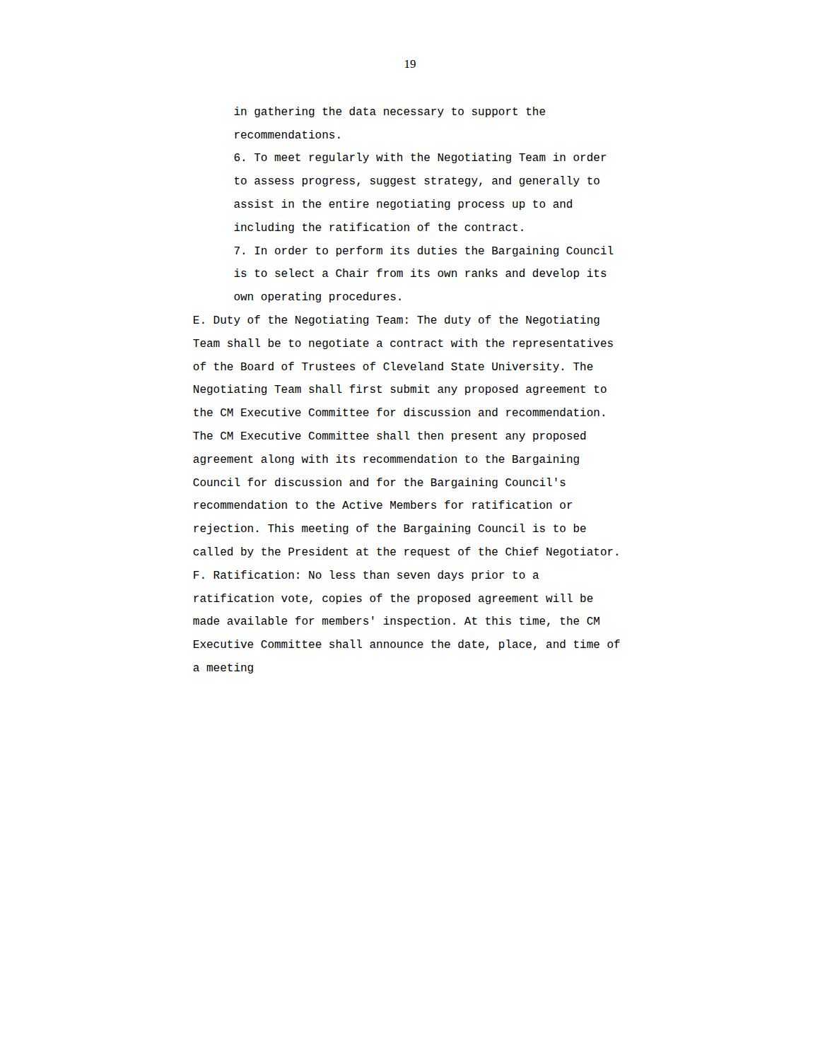19
in gathering the data necessary to support the recommendations.
6. To meet regularly with the Negotiating Team in order to assess progress, suggest strategy, and generally to assist in the entire negotiating process up to and including the ratification of the contract.
7. In order to perform its duties the Bargaining Council is to select a Chair from its own ranks and develop its own operating procedures.
E. Duty of the Negotiating Team: The duty of the Negotiating Team shall be to negotiate a contract with the representatives of the Board of Trustees of Cleveland State University. The Negotiating Team shall first submit any proposed agreement to the CM Executive Committee for discussion and recommendation. The CM Executive Committee shall then present any proposed agreement along with its recommendation to the Bargaining Council for discussion and for the Bargaining Council's recommendation to the Active Members for ratification or rejection. This meeting of the Bargaining Council is to be called by the President at the request of the Chief Negotiator.
F. Ratification: No less than seven days prior to a ratification vote, copies of the proposed agreement will be made available for members' inspection. At this time, the CM Executive Committee shall announce the date, place, and time of a meeting